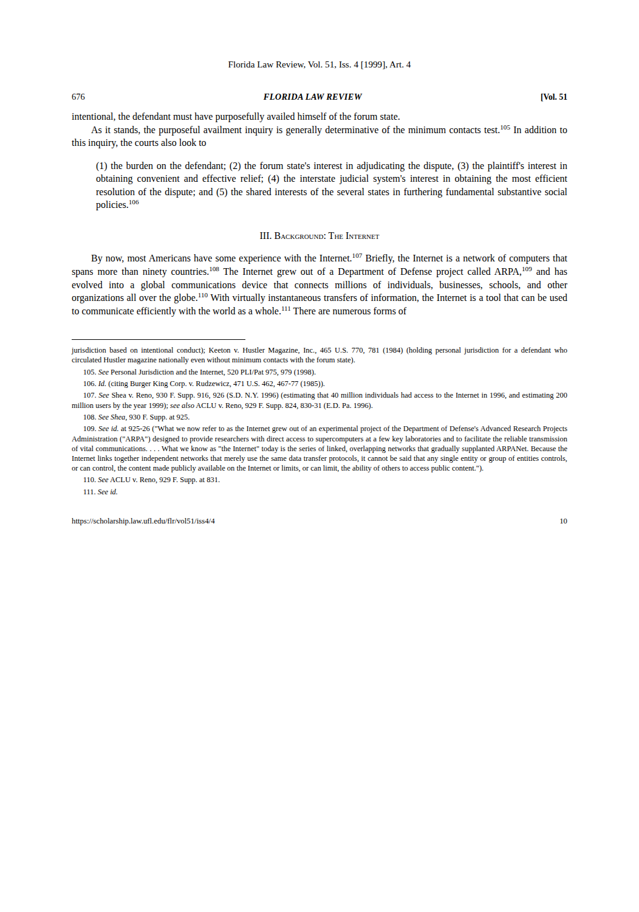Florida Law Review, Vol. 51, Iss. 4 [1999], Art. 4
676 FLORIDA LAW REVIEW [Vol. 51
intentional, the defendant must have purposefully availed himself of the forum state.
As it stands, the purposeful availment inquiry is generally determinative of the minimum contacts test.105 In addition to this inquiry, the courts also look to
(1) the burden on the defendant; (2) the forum state's interest in adjudicating the dispute, (3) the plaintiff's interest in obtaining convenient and effective relief; (4) the interstate judicial system's interest in obtaining the most efficient resolution of the dispute; and (5) the shared interests of the several states in furthering fundamental substantive social policies.106
III. Background: The Internet
By now, most Americans have some experience with the Internet.107 Briefly, the Internet is a network of computers that spans more than ninety countries.108 The Internet grew out of a Department of Defense project called ARPA,109 and has evolved into a global communications device that connects millions of individuals, businesses, schools, and other organizations all over the globe.110 With virtually instantaneous transfers of information, the Internet is a tool that can be used to communicate efficiently with the world as a whole.111 There are numerous forms of
jurisdiction based on intentional conduct); Keeton v. Hustler Magazine, Inc., 465 U.S. 770, 781 (1984) (holding personal jurisdiction for a defendant who circulated Hustler magazine nationally even without minimum contacts with the forum state).
105. See Personal Jurisdiction and the Internet, 520 PLI/Pat 975, 979 (1998).
106. Id. (citing Burger King Corp. v. Rudzewicz, 471 U.S. 462, 467-77 (1985)).
107. See Shea v. Reno, 930 F. Supp. 916, 926 (S.D. N.Y. 1996) (estimating that 40 million individuals had access to the Internet in 1996, and estimating 200 million users by the year 1999); see also ACLU v. Reno, 929 F. Supp. 824, 830-31 (E.D. Pa. 1996).
108. See Shea, 930 F. Supp. at 925.
109. See id. at 925-26 ("What we now refer to as the Internet grew out of an experimental project of the Department of Defense's Advanced Research Projects Administration ("ARPA") designed to provide researchers with direct access to supercomputers at a few key laboratories and to facilitate the reliable transmission of vital communications. . . . What we know as "the Internet" today is the series of linked, overlapping networks that gradually supplanted ARPANet. Because the Internet links together independent networks that merely use the same data transfer protocols, it cannot be said that any single entity or group of entities controls, or can control, the content made publicly available on the Internet or limits, or can limit, the ability of others to access public content.").
110. See ACLU v. Reno, 929 F. Supp. at 831.
111. See id.
https://scholarship.law.ufl.edu/flr/vol51/iss4/4 10